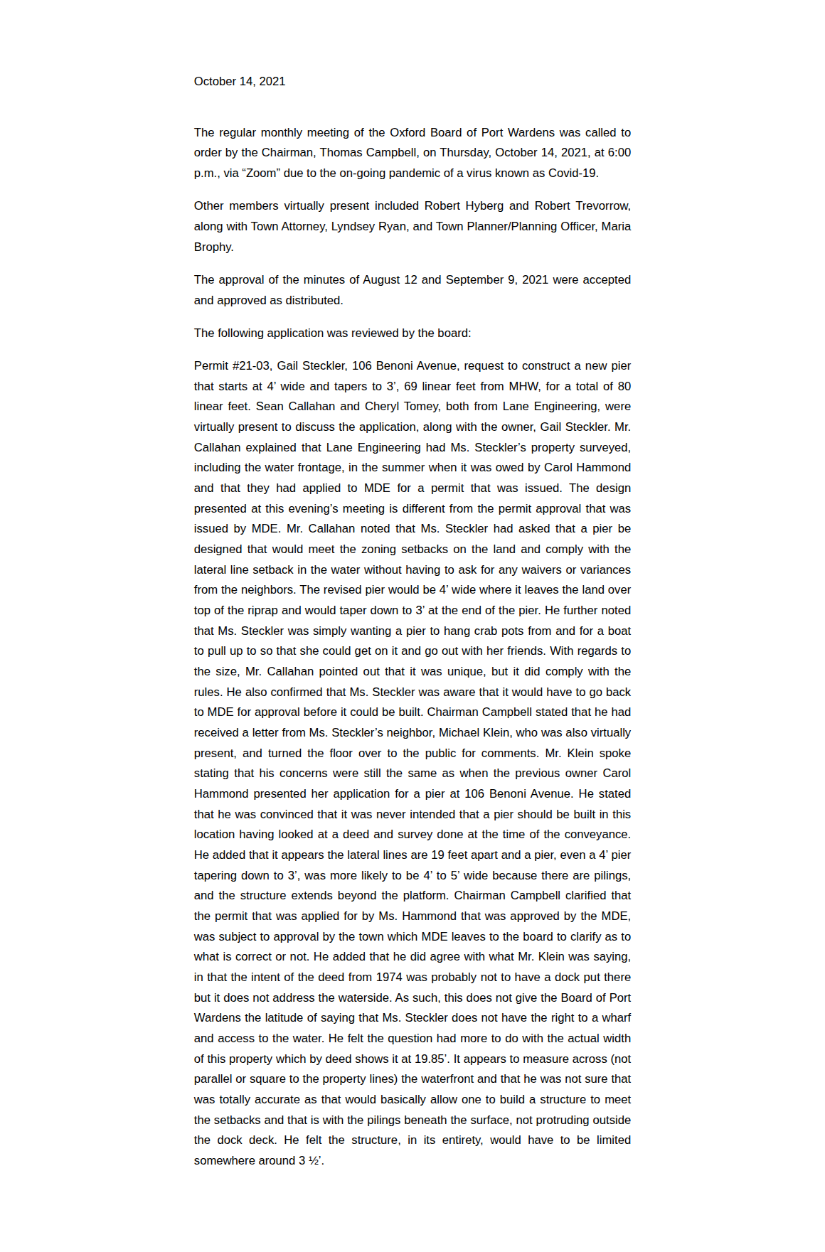October 14, 2021
The regular monthly meeting of the Oxford Board of Port Wardens was called to order by the Chairman, Thomas Campbell, on Thursday, October 14, 2021, at 6:00 p.m., via “Zoom” due to the on-going pandemic of a virus known as Covid-19.
Other members virtually present included Robert Hyberg and Robert Trevorrow, along with Town Attorney, Lyndsey Ryan, and Town Planner/Planning Officer, Maria Brophy.
The approval of the minutes of August 12 and September 9, 2021 were accepted and approved as distributed.
The following application was reviewed by the board:
Permit #21-03, Gail Steckler, 106 Benoni Avenue, request to construct a new pier that starts at 4’ wide and tapers to 3’, 69 linear feet from MHW, for a total of 80 linear feet. Sean Callahan and Cheryl Tomey, both from Lane Engineering, were virtually present to discuss the application, along with the owner, Gail Steckler. Mr. Callahan explained that Lane Engineering had Ms. Steckler’s property surveyed, including the water frontage, in the summer when it was owed by Carol Hammond and that they had applied to MDE for a permit that was issued. The design presented at this evening’s meeting is different from the permit approval that was issued by MDE. Mr. Callahan noted that Ms. Steckler had asked that a pier be designed that would meet the zoning setbacks on the land and comply with the lateral line setback in the water without having to ask for any waivers or variances from the neighbors. The revised pier would be 4’ wide where it leaves the land over top of the riprap and would taper down to 3’ at the end of the pier. He further noted that Ms. Steckler was simply wanting a pier to hang crab pots from and for a boat to pull up to so that she could get on it and go out with her friends. With regards to the size, Mr. Callahan pointed out that it was unique, but it did comply with the rules. He also confirmed that Ms. Steckler was aware that it would have to go back to MDE for approval before it could be built. Chairman Campbell stated that he had received a letter from Ms. Steckler’s neighbor, Michael Klein, who was also virtually present, and turned the floor over to the public for comments. Mr. Klein spoke stating that his concerns were still the same as when the previous owner Carol Hammond presented her application for a pier at 106 Benoni Avenue. He stated that he was convinced that it was never intended that a pier should be built in this location having looked at a deed and survey done at the time of the conveyance. He added that it appears the lateral lines are 19 feet apart and a pier, even a 4’ pier tapering down to 3’, was more likely to be 4’ to 5’ wide because there are pilings, and the structure extends beyond the platform. Chairman Campbell clarified that the permit that was applied for by Ms. Hammond that was approved by the MDE, was subject to approval by the town which MDE leaves to the board to clarify as to what is correct or not. He added that he did agree with what Mr. Klein was saying, in that the intent of the deed from 1974 was probably not to have a dock put there but it does not address the waterside. As such, this does not give the Board of Port Wardens the latitude of saying that Ms. Steckler does not have the right to a wharf and access to the water. He felt the question had more to do with the actual width of this property which by deed shows it at 19.85’. It appears to measure across (not parallel or square to the property lines) the waterfront and that he was not sure that was totally accurate as that would basically allow one to build a structure to meet the setbacks and that is with the pilings beneath the surface, not protruding outside the dock deck. He felt the structure, in its entirety, would have to be limited somewhere around 3 ½’.